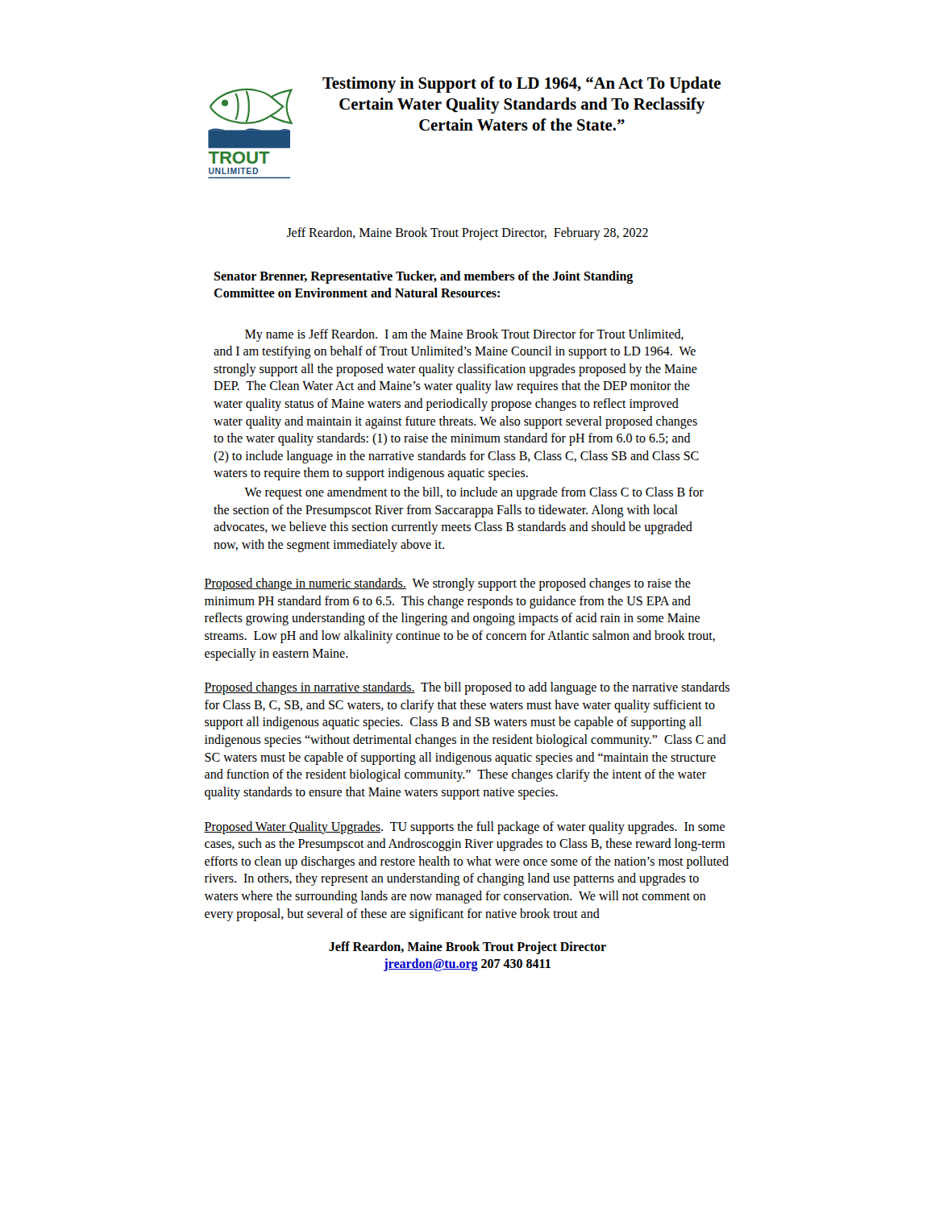TROUT UNLIMITED
Testimony in Support of to LD 1964, “An Act To Update Certain Water Quality Standards and To Reclassify Certain Waters of the State.”
Jeff Reardon, Maine Brook Trout Project Director, February 28, 2022
Senator Brenner, Representative Tucker, and members of the Joint Standing Committee on Environment and Natural Resources:
My name is Jeff Reardon. I am the Maine Brook Trout Director for Trout Unlimited, and I am testifying on behalf of Trout Unlimited’s Maine Council in support to LD 1964. We strongly support all the proposed water quality classification upgrades proposed by the Maine DEP. The Clean Water Act and Maine’s water quality law requires that the DEP monitor the water quality status of Maine waters and periodically propose changes to reflect improved water quality and maintain it against future threats. We also support several proposed changes to the water quality standards: (1) to raise the minimum standard for pH from 6.0 to 6.5; and (2) to include language in the narrative standards for Class B, Class C, Class SB and Class SC waters to require them to support indigenous aquatic species.
We request one amendment to the bill, to include an upgrade from Class C to Class B for the section of the Presumpscot River from Saccarappa Falls to tidewater. Along with local advocates, we believe this section currently meets Class B standards and should be upgraded now, with the segment immediately above it.
Proposed change in numeric standards. We strongly support the proposed changes to raise the minimum PH standard from 6 to 6.5. This change responds to guidance from the US EPA and reflects growing understanding of the lingering and ongoing impacts of acid rain in some Maine streams. Low pH and low alkalinity continue to be of concern for Atlantic salmon and brook trout, especially in eastern Maine.
Proposed changes in narrative standards. The bill proposed to add language to the narrative standards for Class B, C, SB, and SC waters, to clarify that these waters must have water quality sufficient to support all indigenous aquatic species. Class B and SB waters must be capable of supporting all indigenous species “without detrimental changes in the resident biological community.” Class C and SC waters must be capable of supporting all indigenous aquatic species and “maintain the structure and function of the resident biological community.” These changes clarify the intent of the water quality standards to ensure that Maine waters support native species.
Proposed Water Quality Upgrades. TU supports the full package of water quality upgrades. In some cases, such as the Presumpscot and Androscoggin River upgrades to Class B, these reward long-term efforts to clean up discharges and restore health to what were once some of the nation’s most polluted rivers. In others, they represent an understanding of changing land use patterns and upgrades to waters where the surrounding lands are now managed for conservation. We will not comment on every proposal, but several of these are significant for native brook trout and
Jeff Reardon, Maine Brook Trout Project Director
jreardon@tu.org 207 430 8411